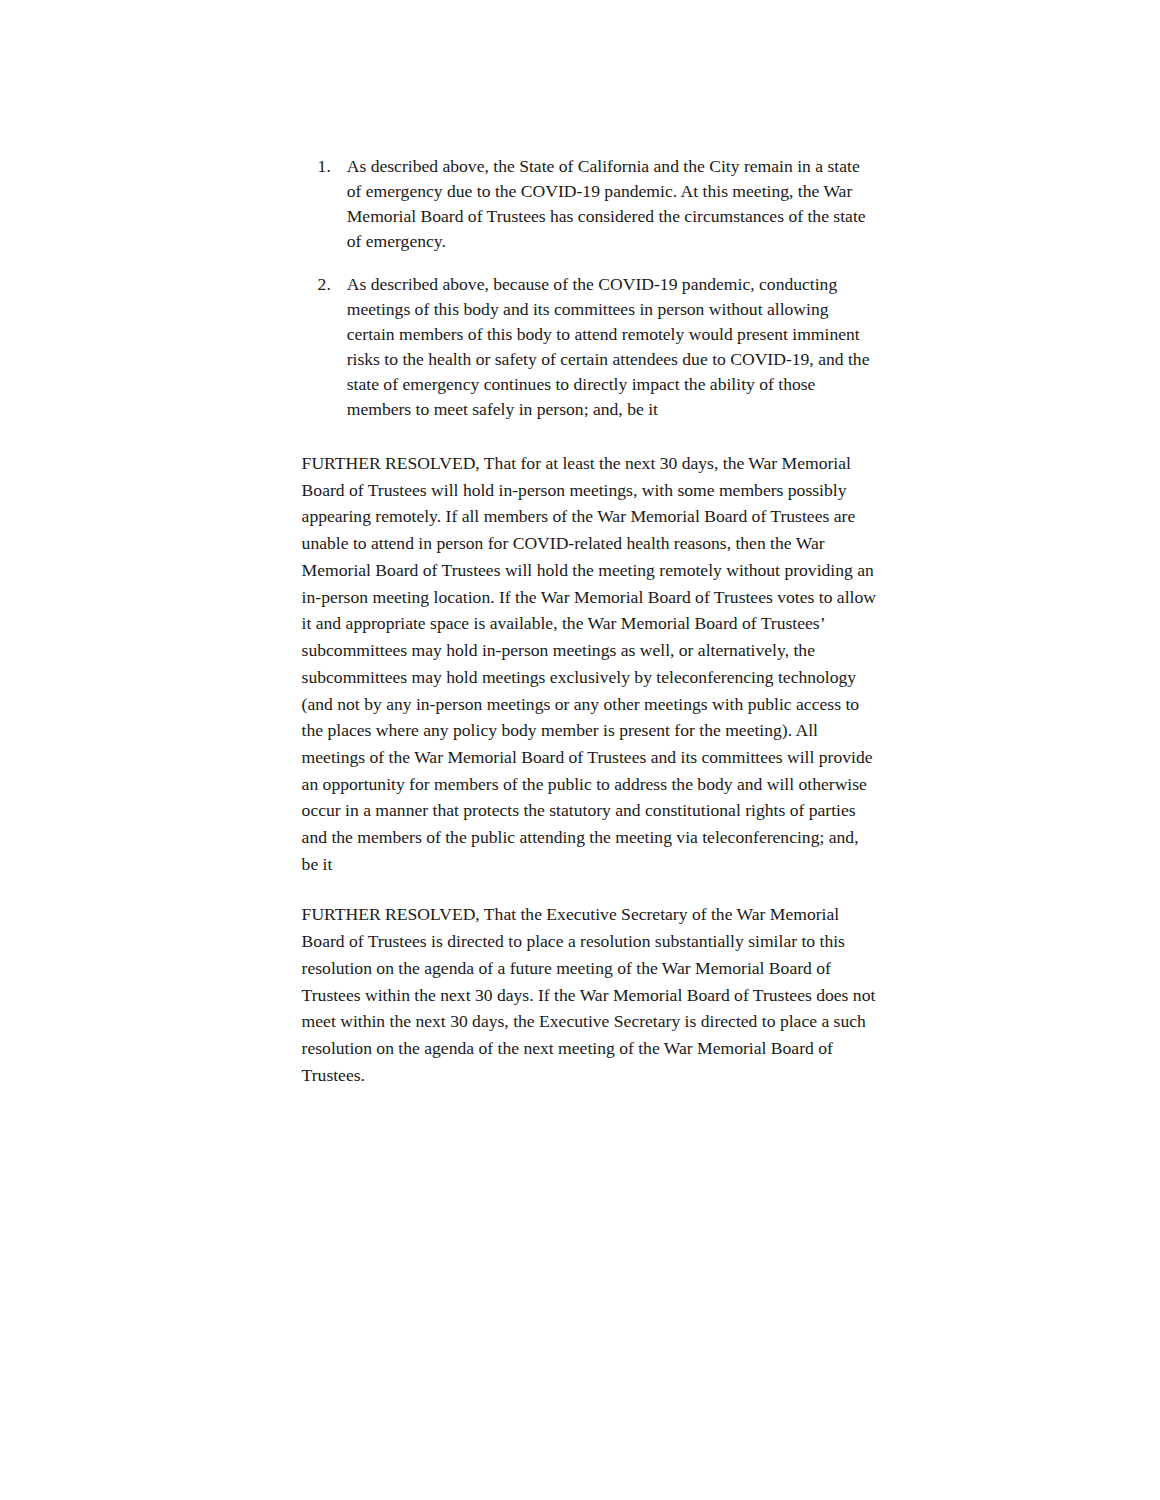As described above, the State of California and the City remain in a state of emergency due to the COVID-19 pandemic. At this meeting, the War Memorial Board of Trustees has considered the circumstances of the state of emergency.
As described above, because of the COVID-19 pandemic, conducting meetings of this body and its committees in person without allowing certain members of this body to attend remotely would present imminent risks to the health or safety of certain attendees due to COVID-19, and the state of emergency continues to directly impact the ability of those members to meet safely in person; and, be it
FURTHER RESOLVED, That for at least the next 30 days, the War Memorial Board of Trustees will hold in-person meetings, with some members possibly appearing remotely. If all members of the War Memorial Board of Trustees are unable to attend in person for COVID-related health reasons, then the War Memorial Board of Trustees will hold the meeting remotely without providing an in-person meeting location. If the War Memorial Board of Trustees votes to allow it and appropriate space is available, the War Memorial Board of Trustees’ subcommittees may hold in-person meetings as well, or alternatively, the subcommittees may hold meetings exclusively by teleconferencing technology (and not by any in-person meetings or any other meetings with public access to the places where any policy body member is present for the meeting). All meetings of the War Memorial Board of Trustees and its committees will provide an opportunity for members of the public to address the body and will otherwise occur in a manner that protects the statutory and constitutional rights of parties and the members of the public attending the meeting via teleconferencing; and, be it
FURTHER RESOLVED, That the Executive Secretary of the War Memorial Board of Trustees is directed to place a resolution substantially similar to this resolution on the agenda of a future meeting of the War Memorial Board of Trustees within the next 30 days. If the War Memorial Board of Trustees does not meet within the next 30 days, the Executive Secretary is directed to place a such resolution on the agenda of the next meeting of the War Memorial Board of Trustees.